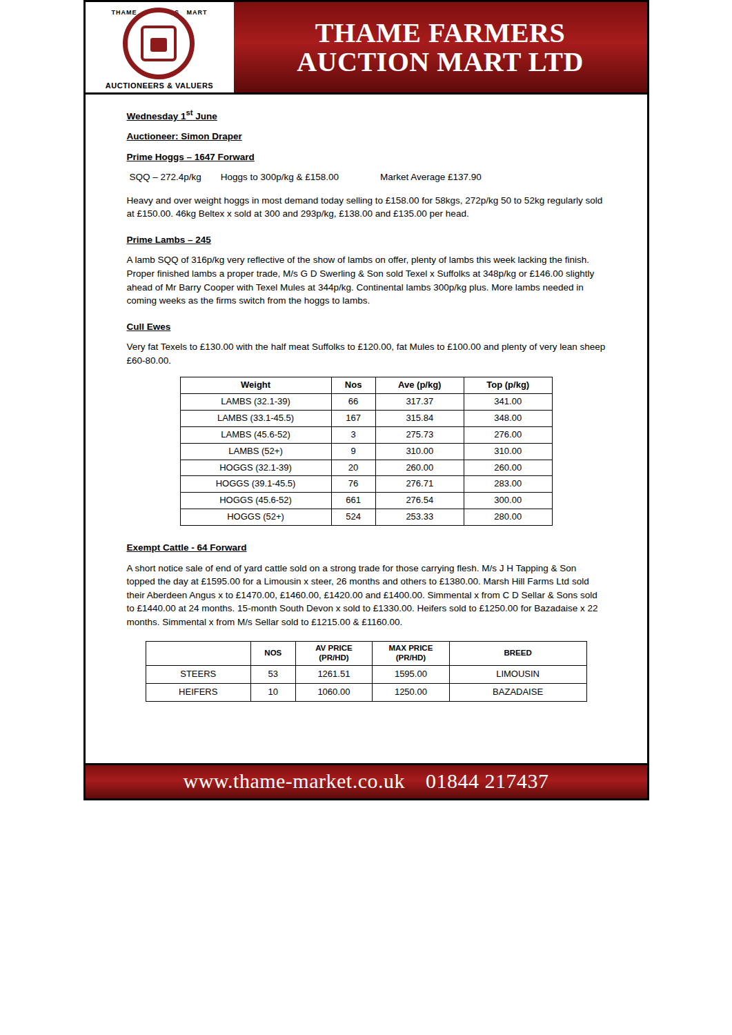THAME FARMERS MART
AUCTIONEERS & VALUERS
THAME FARMERS
AUCTION MART LTD
Wednesday 1st June
Auctioneer: Simon Draper
Prime Hoggs – 1647 Forward
SQQ – 272.4p/kg Hoggs to 300p/kg & £158.00 Market Average £137.90
Heavy and over weight hoggs in most demand today selling to £158.00 for 58kgs, 272p/kg 50 to 52kg regularly sold at £150.00. 46kg Beltex x sold at 300 and 293p/kg, £138.00 and £135.00 per head.
Prime Lambs – 245
A lamb SQQ of 316p/kg very reflective of the show of lambs on offer, plenty of lambs this week lacking the finish. Proper finished lambs a proper trade, M/s G D Swerling & Son sold Texel x Suffolks at 348p/kg or £146.00 slightly ahead of Mr Barry Cooper with Texel Mules at 344p/kg. Continental lambs 300p/kg plus. More lambs needed in coming weeks as the firms switch from the hoggs to lambs.
Cull Ewes
Very fat Texels to £130.00 with the half meat Suffolks to £120.00, fat Mules to £100.00 and plenty of very lean sheep £60-80.00.
| Weight | Nos | Ave (p/kg) | Top (p/kg) |
| --- | --- | --- | --- |
| LAMBS (32.1-39) | 66 | 317.37 | 341.00 |
| LAMBS (33.1-45.5) | 167 | 315.84 | 348.00 |
| LAMBS (45.6-52) | 3 | 275.73 | 276.00 |
| LAMBS (52+) | 9 | 310.00 | 310.00 |
| HOGGS (32.1-39) | 20 | 260.00 | 260.00 |
| HOGGS (39.1-45.5) | 76 | 276.71 | 283.00 |
| HOGGS (45.6-52) | 661 | 276.54 | 300.00 |
| HOGGS (52+) | 524 | 253.33 | 280.00 |
Exempt Cattle - 64 Forward
A short notice sale of end of yard cattle sold on a strong trade for those carrying flesh. M/s J H Tapping & Son topped the day at £1595.00 for a Limousin x steer, 26 months and others to £1380.00. Marsh Hill Farms Ltd sold their Aberdeen Angus x to £1470.00, £1460.00, £1420.00 and £1400.00. Simmental x from C D Sellar & Sons sold to £1440.00 at 24 months. 15-month South Devon x sold to £1330.00. Heifers sold to £1250.00 for Bazadaise x 22 months. Simmental x from M/s Sellar sold to £1215.00 & £1160.00.
| | NOS | AV PRICE (PR/HD) | MAX PRICE (PR/HD) | BREED |
| --- | --- | --- | --- | --- |
| STEERS | 53 | 1261.51 | 1595.00 | LIMOUSIN |
| HEIFERS | 10 | 1060.00 | 1250.00 | BAZADAISE |
www.thame-market.co.uk01844 217437